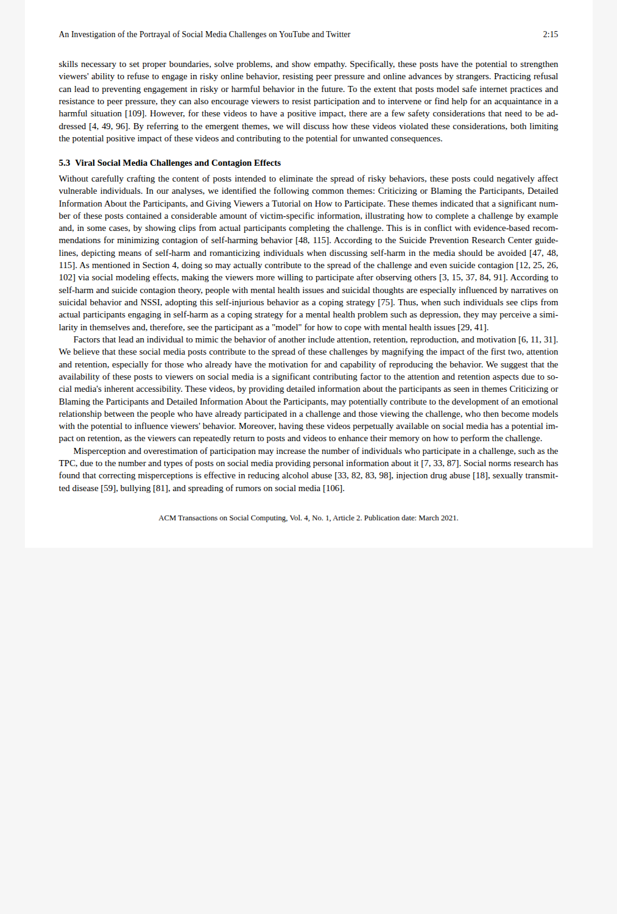An Investigation of the Portrayal of Social Media Challenges on YouTube and Twitter 2:15
skills necessary to set proper boundaries, solve problems, and show empathy. Specifically, these posts have the potential to strengthen viewers' ability to refuse to engage in risky online behavior, resisting peer pressure and online advances by strangers. Practicing refusal can lead to preventing engagement in risky or harmful behavior in the future. To the extent that posts model safe internet practices and resistance to peer pressure, they can also encourage viewers to resist participation and to intervene or find help for an acquaintance in a harmful situation [109]. However, for these videos to have a positive impact, there are a few safety considerations that need to be addressed [4, 49, 96]. By referring to the emergent themes, we will discuss how these videos violated these considerations, both limiting the potential positive impact of these videos and contributing to the potential for unwanted consequences.
5.3 Viral Social Media Challenges and Contagion Effects
Without carefully crafting the content of posts intended to eliminate the spread of risky behaviors, these posts could negatively affect vulnerable individuals. In our analyses, we identified the following common themes: Criticizing or Blaming the Participants, Detailed Information About the Participants, and Giving Viewers a Tutorial on How to Participate. These themes indicated that a significant number of these posts contained a considerable amount of victim-specific information, illustrating how to complete a challenge by example and, in some cases, by showing clips from actual participants completing the challenge. This is in conflict with evidence-based recommendations for minimizing contagion of self-harming behavior [48, 115]. According to the Suicide Prevention Research Center guidelines, depicting means of self-harm and romanticizing individuals when discussing self-harm in the media should be avoided [47, 48, 115]. As mentioned in Section 4, doing so may actually contribute to the spread of the challenge and even suicide contagion [12, 25, 26, 102] via social modeling effects, making the viewers more willing to participate after observing others [3, 15, 37, 84, 91]. According to self-harm and suicide contagion theory, people with mental health issues and suicidal thoughts are especially influenced by narratives on suicidal behavior and NSSI, adopting this self-injurious behavior as a coping strategy [75]. Thus, when such individuals see clips from actual participants engaging in self-harm as a coping strategy for a mental health problem such as depression, they may perceive a similarity in themselves and, therefore, see the participant as a "model" for how to cope with mental health issues [29, 41].
Factors that lead an individual to mimic the behavior of another include attention, retention, reproduction, and motivation [6, 11, 31]. We believe that these social media posts contribute to the spread of these challenges by magnifying the impact of the first two, attention and retention, especially for those who already have the motivation for and capability of reproducing the behavior. We suggest that the availability of these posts to viewers on social media is a significant contributing factor to the attention and retention aspects due to social media's inherent accessibility. These videos, by providing detailed information about the participants as seen in themes Criticizing or Blaming the Participants and Detailed Information About the Participants, may potentially contribute to the development of an emotional relationship between the people who have already participated in a challenge and those viewing the challenge, who then become models with the potential to influence viewers' behavior. Moreover, having these videos perpetually available on social media has a potential impact on retention, as the viewers can repeatedly return to posts and videos to enhance their memory on how to perform the challenge.
Misperception and overestimation of participation may increase the number of individuals who participate in a challenge, such as the TPC, due to the number and types of posts on social media providing personal information about it [7, 33, 87]. Social norms research has found that correcting misperceptions is effective in reducing alcohol abuse [33, 82, 83, 98], injection drug abuse [18], sexually transmitted disease [59], bullying [81], and spreading of rumors on social media [106].
ACM Transactions on Social Computing, Vol. 4, No. 1, Article 2. Publication date: March 2021.